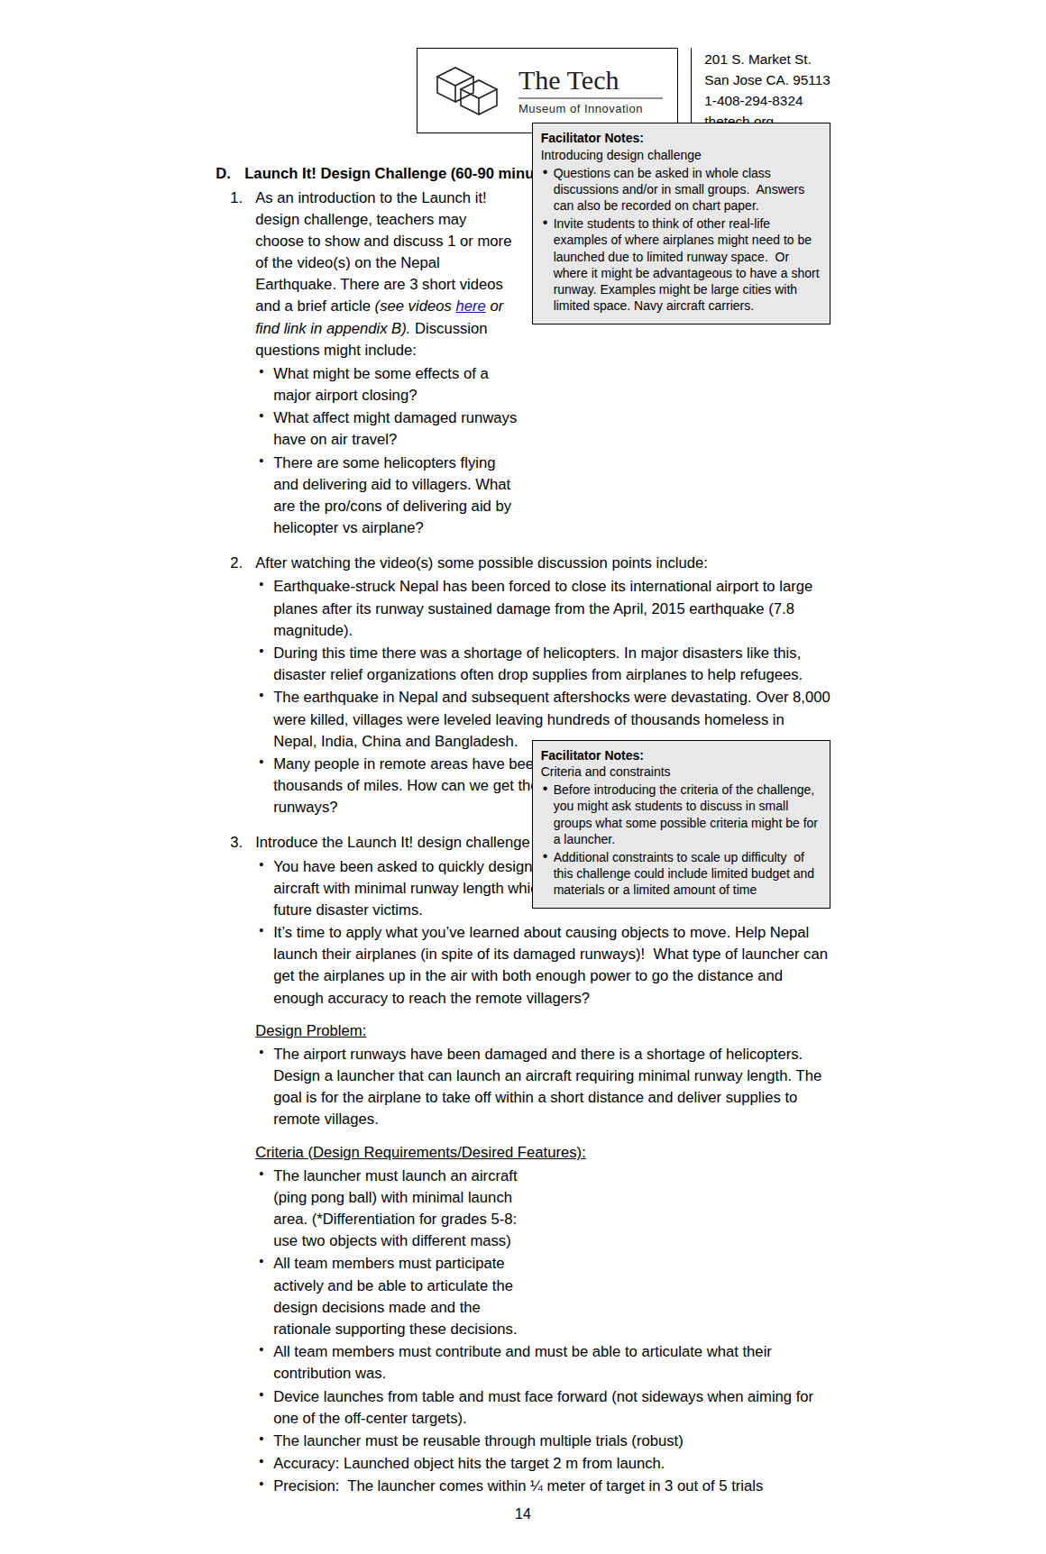The Tech Museum of Innovation
201 S. Market St.
San Jose CA. 95113
1-408-294-8324
thetech.org
Facilitator Notes:
Introducing design challenge
Questions can be asked in whole class discussions and/or in small groups. Answers can also be recorded on chart paper.
Invite students to think of other real-life examples of where airplanes might need to be launched due to limited runway space. Or where it might be advantageous to have a short runway. Examples might be large cities with limited space. Navy aircraft carriers.
D. Launch It! Design Challenge (60-90 minutes)
1.
As an introduction to the Launch it! design challenge, teachers may choose to show and discuss 1 or more of the video(s) on the Nepal Earthquake. There are 3 short videos and a brief article (see videos here or find link in appendix B). Discussion questions might include:
What might be some effects of a major airport closing?
What affect might damaged runways have on air travel?
There are some helicopters flying and delivering aid to villagers. What are the pro/cons of delivering aid by helicopter vs airplane?
2.
After watching the video(s) some possible discussion points include:
Earthquake-struck Nepal has been forced to close its international airport to large planes after its runway sustained damage from the April, 2015 earthquake (7.8 magnitude).
During this time there was a shortage of helicopters. In major disasters like this, disaster relief organizations often drop supplies from airplanes to help refugees.
The earthquake in Nepal and subsequent aftershocks were devastating. Over 8,000 were killed, villages were leveled leaving hundreds of thousands homeless in Nepal, India, China and Bangladesh.
Many people in remote areas have been unreachable by road and spread out over thousands of miles. How can we get the airplanes back into the air without long runways?
3.
Introduce the Launch It! design challenge to the students
You have been asked to quickly design a small scale launcher that launches an aircraft with minimal runway length which will help the people of Nepal and other future disaster victims.
It’s time to apply what you’ve learned about causing objects to move. Help Nepal launch their airplanes (in spite of its damaged runways)! What type of launcher can get the airplanes up in the air with both enough power to go the distance and enough accuracy to reach the remote villagers?
Design Problem:
The airport runways have been damaged and there is a shortage of helicopters. Design a launcher that can launch an aircraft requiring minimal runway length. The goal is for the airplane to take off within a short distance and deliver supplies to remote villages.
Facilitator Notes:
Criteria and constraints
Before introducing the criteria of the challenge, you might ask students to discuss in small groups what some possible criteria might be for a launcher.
Additional constraints to scale up difficulty of this challenge could include limited budget and materials or a limited amount of time
Criteria (Design Requirements/Desired Features):
The launcher must launch an aircraft (ping pong ball) with minimal launch area. (*Differentiation for grades 5-8: use two objects with different mass)
All team members must participate actively and be able to articulate the design decisions made and the rationale supporting these decisions.
All team members must contribute and must be able to articulate what their contribution was.
Device launches from table and must face forward (not sideways when aiming for one of the off-center targets).
The launcher must be reusable through multiple trials (robust)
Accuracy: Launched object hits the target 2 m from launch.
Precision: The launcher comes within ¼ meter of target in 3 out of 5 trials
14